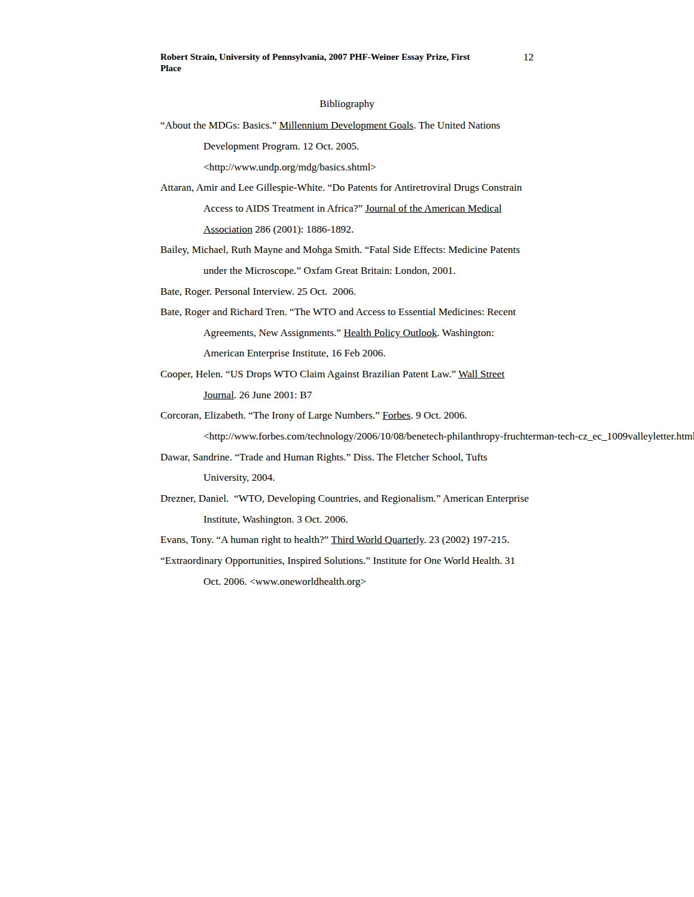Robert Strain, University of Pennsylvania, 2007 PHF-Weiner Essay Prize, First Place
12
Bibliography
“About the MDGs: Basics.” Millennium Development Goals. The United Nations Development Program. 12 Oct. 2005. <http://www.undp.org/mdg/basics.shtml>
Attaran, Amir and Lee Gillespie-White. “Do Patents for Antiretroviral Drugs Constrain Access to AIDS Treatment in Africa?” Journal of the American Medical Association 286 (2001): 1886-1892.
Bailey, Michael, Ruth Mayne and Mohga Smith. “Fatal Side Effects: Medicine Patents under the Microscope.” Oxfam Great Britain: London, 2001.
Bate, Roger. Personal Interview. 25 Oct. 2006.
Bate, Roger and Richard Tren. “The WTO and Access to Essential Medicines: Recent Agreements, New Assignments.” Health Policy Outlook. Washington: American Enterprise Institute, 16 Feb 2006.
Cooper, Helen. “US Drops WTO Claim Against Brazilian Patent Law.” Wall Street Journal. 26 June 2001: B7
Corcoran, Elizabeth. “The Irony of Large Numbers.” Forbes. 9 Oct. 2006. <http://www.forbes.com/technology/2006/10/08/benetech-philanthropy-fruchterman-tech-cz_ec_1009valleyletter.html>
Dawar, Sandrine. “Trade and Human Rights.” Diss. The Fletcher School, Tufts University, 2004.
Drezner, Daniel. “WTO, Developing Countries, and Regionalism.” American Enterprise Institute, Washington. 3 Oct. 2006.
Evans, Tony. “A human right to health?” Third World Quarterly. 23 (2002) 197-215.
“Extraordinary Opportunities, Inspired Solutions.” Institute for One World Health. 31 Oct. 2006. <www.oneworldhealth.org>